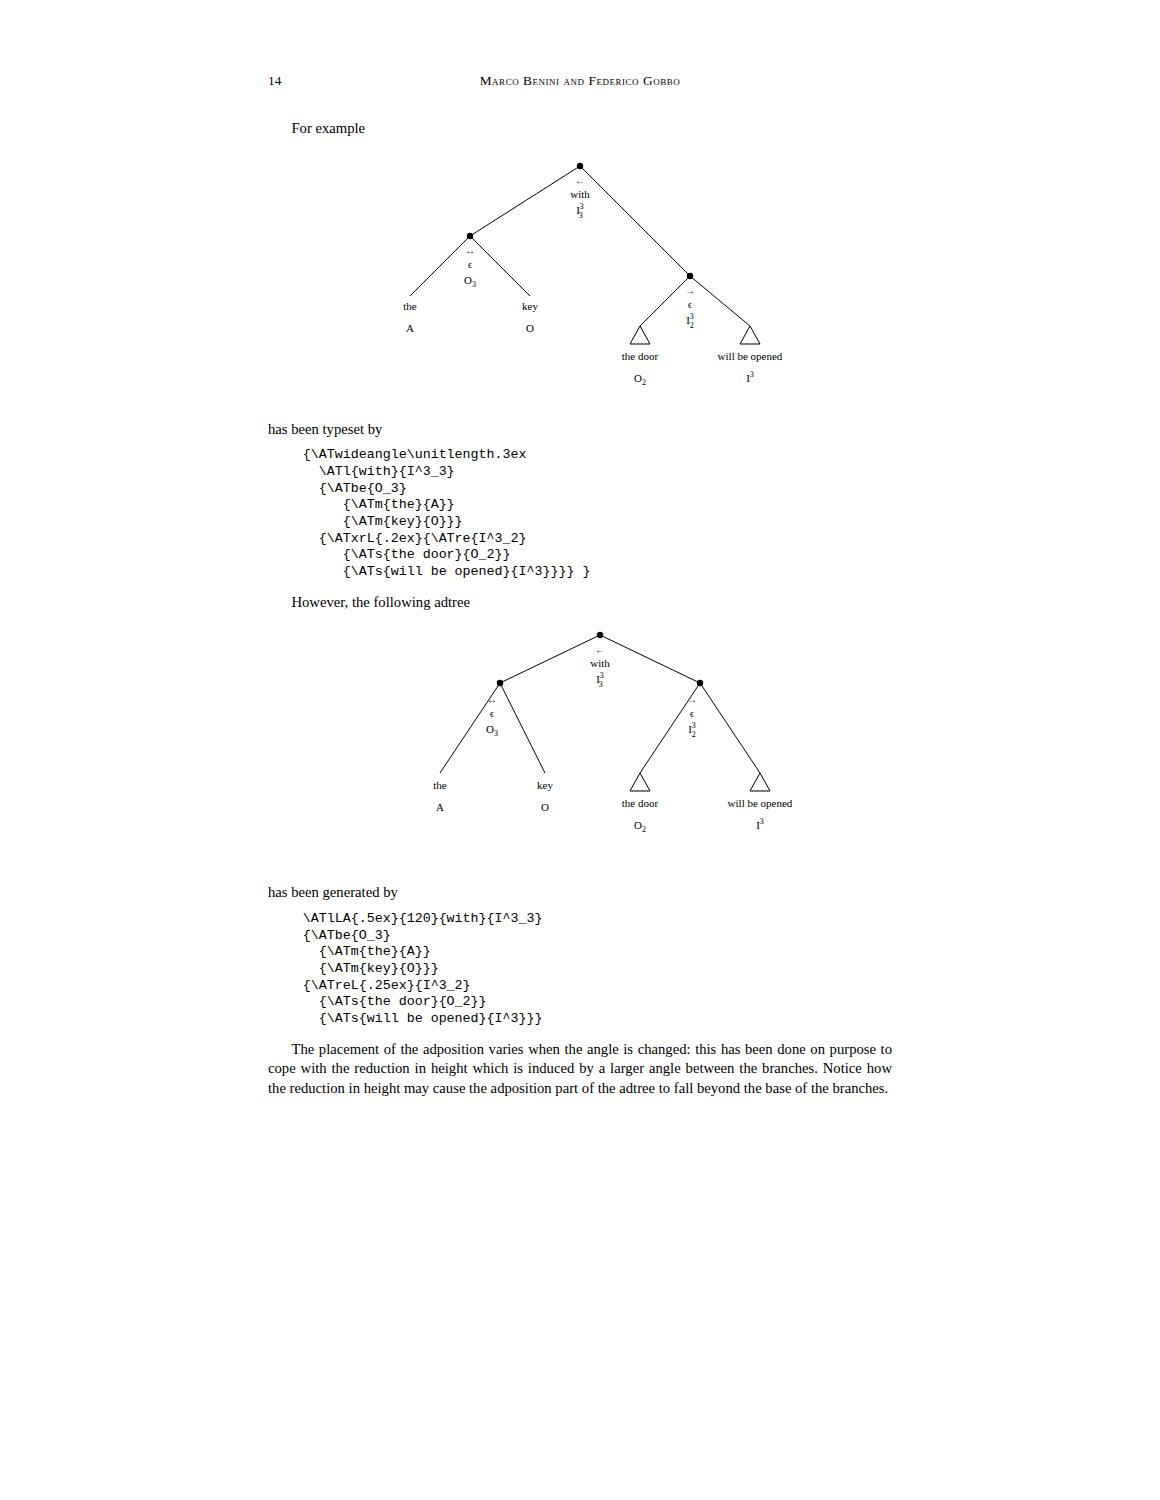14 Marco Benini and Federico Gobbo
For example
← with I33 ↔ ϵ O3 the A key O → ϵ I32 the door O2 will be opened I3
has been typeset by
{\ATwideangle\unitlength.3ex
  \ATl{with}{I^3_3}
  {\ATbe{O_3}
     {\ATm{the}{A}}
     {\ATm{key}{O}}}
  {\ATxrL{.2ex}{\ATre{I^3_2}
     {\ATs{the door}{O_2}}
     {\ATs{will be opened}{I^3}}}} }
However, the following adtree
← with I33 ↔ ϵ O3 the A key O → ϵ I32 the door O2 will be opened I3
has been generated by
\ATlLA{.5ex}{120}{with}{I^3_3}
{\ATbe{O_3}
  {\ATm{the}{A}}
  {\ATm{key}{O}}}
{\ATreL{.25ex}{I^3_2}
  {\ATs{the door}{O_2}}
  {\ATs{will be opened}{I^3}}}
The placement of the adposition varies when the angle is changed: this has been done on purpose to cope with the reduction in height which is induced by a larger angle between the branches. Notice how the reduction in height may cause the adposition part of the adtree to fall beyond the base of the branches.